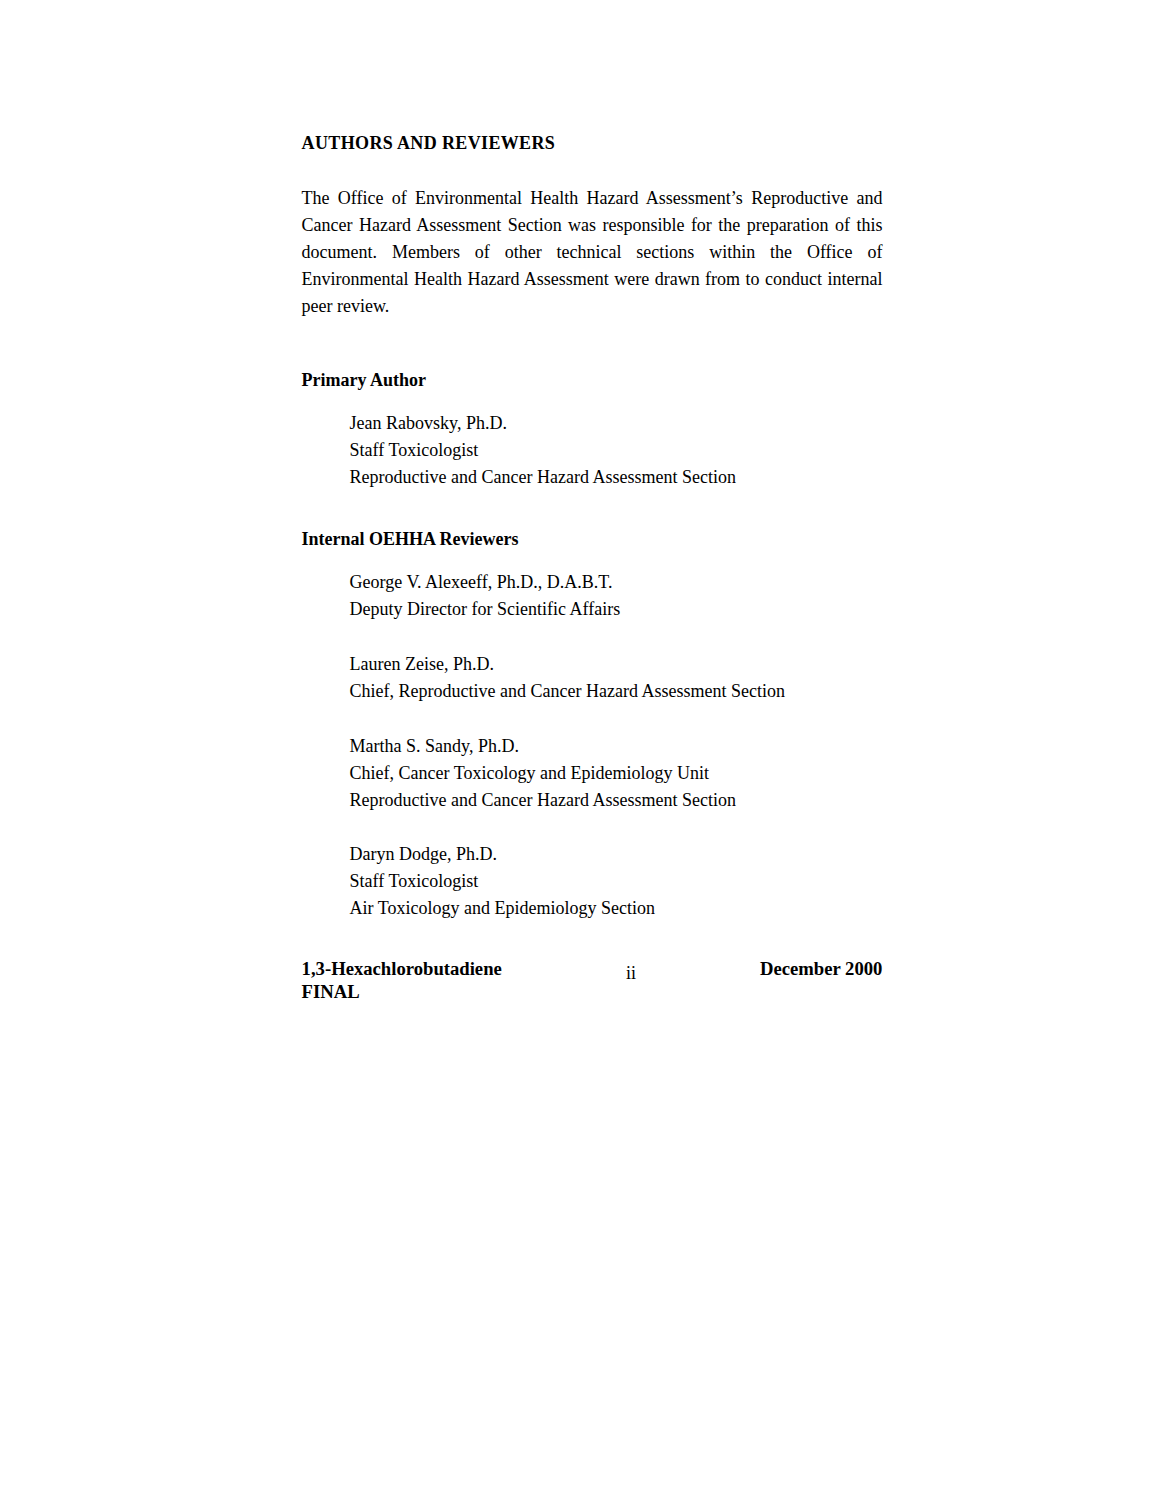AUTHORS AND REVIEWERS
The Office of Environmental Health Hazard Assessment’s Reproductive and Cancer Hazard Assessment Section was responsible for the preparation of this document. Members of other technical sections within the Office of Environmental Health Hazard Assessment were drawn from to conduct internal peer review.
Primary Author
Jean Rabovsky, Ph.D.
Staff Toxicologist
Reproductive and Cancer Hazard Assessment Section
Internal OEHHA Reviewers
George V. Alexeeff, Ph.D., D.A.B.T.
Deputy Director for Scientific Affairs
Lauren Zeise, Ph.D.
Chief, Reproductive and Cancer Hazard Assessment Section
Martha S. Sandy, Ph.D.
Chief, Cancer Toxicology and Epidemiology Unit
Reproductive and Cancer Hazard Assessment Section
Daryn Dodge, Ph.D.
Staff Toxicologist
Air Toxicology and Epidemiology Section
1,3-Hexachlorobutadiene
FINAL
December 2000
ii